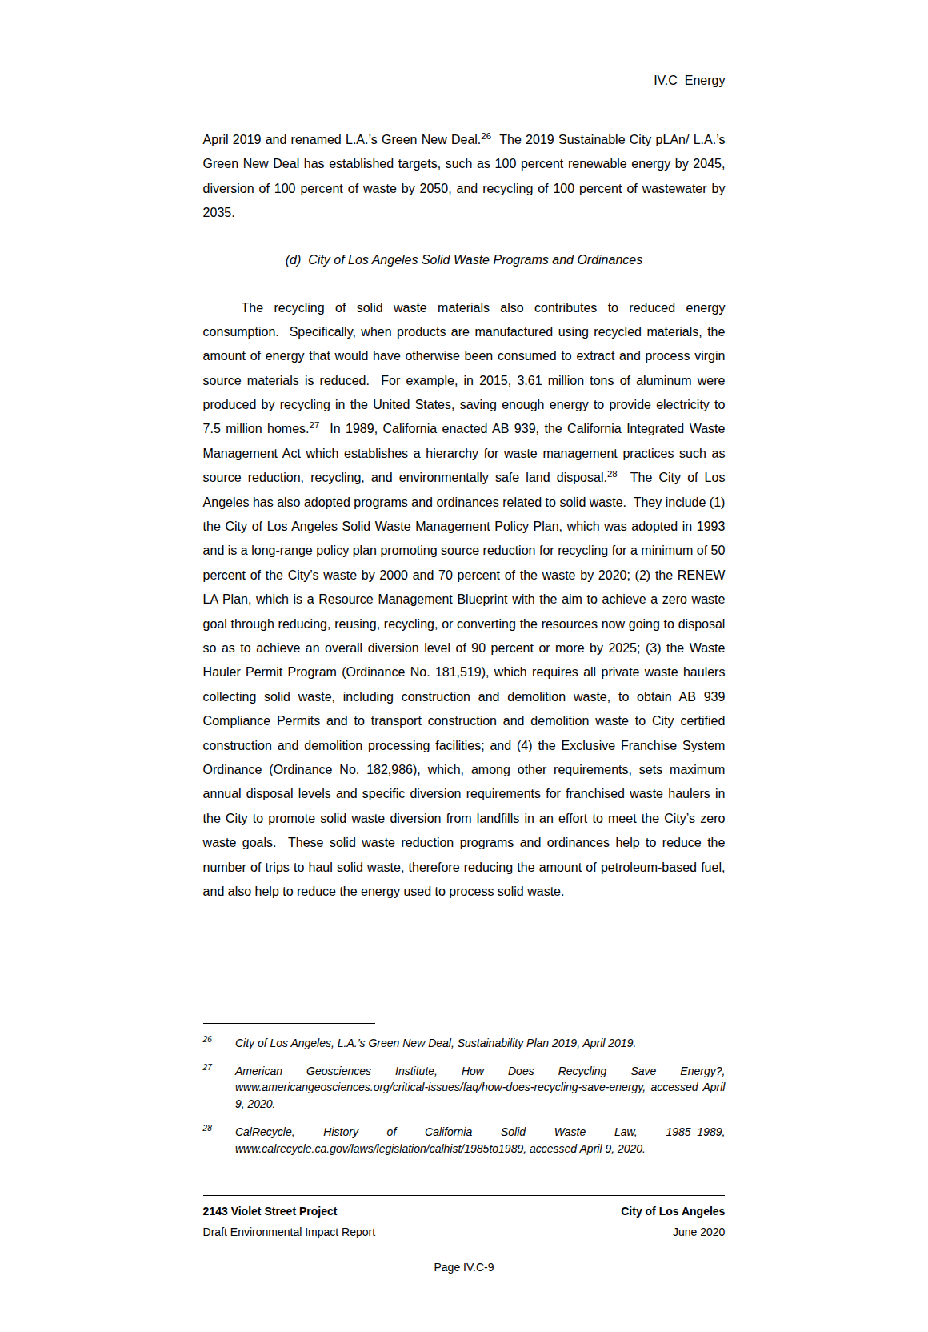IV.C Energy
April 2019 and renamed L.A.’s Green New Deal.26 The 2019 Sustainable City pLAn/ L.A.’s Green New Deal has established targets, such as 100 percent renewable energy by 2045, diversion of 100 percent of waste by 2050, and recycling of 100 percent of wastewater by 2035.
(d) City of Los Angeles Solid Waste Programs and Ordinances
The recycling of solid waste materials also contributes to reduced energy consumption. Specifically, when products are manufactured using recycled materials, the amount of energy that would have otherwise been consumed to extract and process virgin source materials is reduced. For example, in 2015, 3.61 million tons of aluminum were produced by recycling in the United States, saving enough energy to provide electricity to 7.5 million homes.27 In 1989, California enacted AB 939, the California Integrated Waste Management Act which establishes a hierarchy for waste management practices such as source reduction, recycling, and environmentally safe land disposal.28 The City of Los Angeles has also adopted programs and ordinances related to solid waste. They include (1) the City of Los Angeles Solid Waste Management Policy Plan, which was adopted in 1993 and is a long-range policy plan promoting source reduction for recycling for a minimum of 50 percent of the City’s waste by 2000 and 70 percent of the waste by 2020; (2) the RENEW LA Plan, which is a Resource Management Blueprint with the aim to achieve a zero waste goal through reducing, reusing, recycling, or converting the resources now going to disposal so as to achieve an overall diversion level of 90 percent or more by 2025; (3) the Waste Hauler Permit Program (Ordinance No. 181,519), which requires all private waste haulers collecting solid waste, including construction and demolition waste, to obtain AB 939 Compliance Permits and to transport construction and demolition waste to City certified construction and demolition processing facilities; and (4) the Exclusive Franchise System Ordinance (Ordinance No. 182,986), which, among other requirements, sets maximum annual disposal levels and specific diversion requirements for franchised waste haulers in the City to promote solid waste diversion from landfills in an effort to meet the City’s zero waste goals. These solid waste reduction programs and ordinances help to reduce the number of trips to haul solid waste, therefore reducing the amount of petroleum-based fuel, and also help to reduce the energy used to process solid waste.
26
City of Los Angeles, L.A.’s Green New Deal, Sustainability Plan 2019, April 2019.
27
American Geosciences Institute, How Does Recycling Save Energy?, www.americangeosciences.org/critical-issues/faq/how-does-recycling-save-energy, accessed April 9, 2020.
28
CalRecycle, History of California Solid Waste Law, 1985–1989, www.calrecycle.ca.gov/laws/legislation/calhist/1985to1989, accessed April 9, 2020.
2143 Violet Street Project
Draft Environmental Impact Report
City of Los Angeles
June 2020
Page IV.C-9